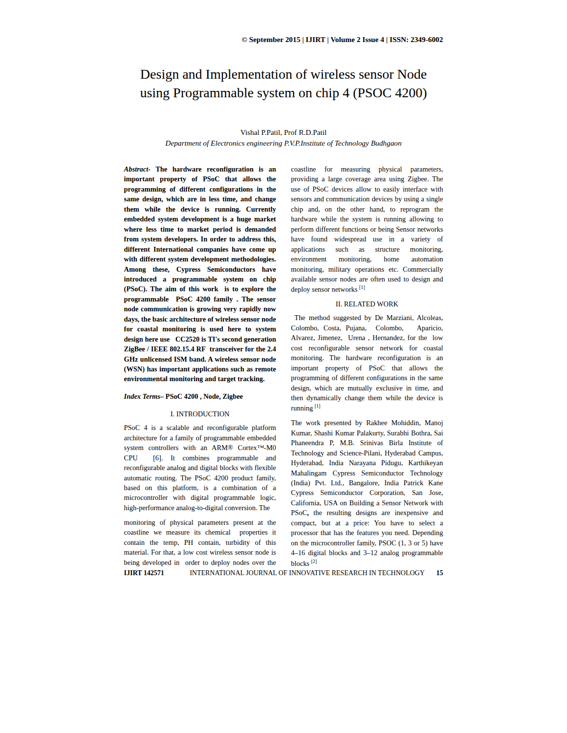© September 2015 | IJIRT | Volume 2 Issue 4 | ISSN: 2349-6002
Design and Implementation of wireless sensor Node using Programmable system on chip 4 (PSOC 4200)
Vishal P.Patil, Prof R.D.Patil
Department of Electronics engineering P.V.P.Institute of Technology Budhgaon
Abstract- The hardware reconfiguration is an important property of PSoC that allows the programming of different configurations in the same design, which are in less time, and change them while the device is running. Currently embedded system development is a huge market where less time to market period is demanded from system developers. In order to address this, different International companies have come up with different system development methodologies. Among these, Cypress Semiconductors have introduced a programmable system on chip (PSoC). The aim of this work is to explore the programmable PSoC 4200 family . The sensor node communication is growing very rapidly now days, the basic architecture of wireless sensor node for coastal monitoring is used here to system design here use CC2520 is TI's second generation ZigBee / IEEE 802.15.4 RF transceiver for the 2.4 GHz unlicensed ISM band. A wireless sensor node (WSN) has important applications such as remote environmental monitoring and target tracking.
Index Terms– PSoC 4200 , Node, Zigbee
I. Introduction
PSoC 4 is a scalable and reconfigurable platform architecture for a family of programmable embedded system controllers with an ARM® Cortex™-M0 CPU [6]. It combines programmable and reconfigurable analog and digital blocks with flexible automatic routing. The PSoC 4200 product family, based on this platform, is a combination of a microcontroller with digital programmable logic, high-performance analog-to-digital conversion. The
monitoring of physical parameters present at the coastline we measure its chemical properties it contain the temp, PH contain, turbidity of this material. For that, a low cost wireless sensor node is being developed in order to deploy nodes over the coastline for measuring physical parameters, providing a large coverage area using Zigbee. The use of PSoC devices allow to easily interface with sensors and communication devices by using a single chip and, on the other hand, to reprogram the hardware while the system is running allowing to perform different functions or being Sensor networks have found widespread use in a variety of applications such as structure monitoring, environment monitoring, home automation monitoring, military operations etc. Commercially available sensor nodes are often used to design and deploy sensor networks [1]
II. Related Work
The method suggested by De Marziani, Alcoleas, Colombo, Costa, Pujana, Colombo, Aparicio, Alvarez, Jimenez, Urena , Hernandez, for the low cost reconfigurable sensor network for coastal monitoring. The hardware reconfiguration is an important property of PSoC that allows the programming of different configurations in the same design, which are mutually exclusive in time, and then dynamically change them while the device is running [1]
The work presented by Rakhee Mohiddin, Manoj Kumar, Shashi Kumar Palakurty, Surabhi Bothra, Sai Phaneendra P, M.B. Srinivas Birla Institute of Technology and Science-Pilani, Hyderabad Campus, Hyderabad, India Narayana Pidugu, Karthikeyan Mahalingam Cypress Semiconductor Technology (India) Pvt. Ltd., Bangalore, India Patrick Kane Cypress Semiconductor Corporation, San Jose, California, USA on Building a Sensor Network with PSoC, the resulting designs are inexpensive and compact, but at a price: You have to select a processor that has the features you need. Depending on the microcontroller family, PSOC (1, 3 or 5) have 4–16 digital blocks and 3–12 analog programmable blocks [2]
IJIRT 142571 INTERNATIONAL JOURNAL OF INNOVATIVE RESEARCH IN TECHNOLOGY 15